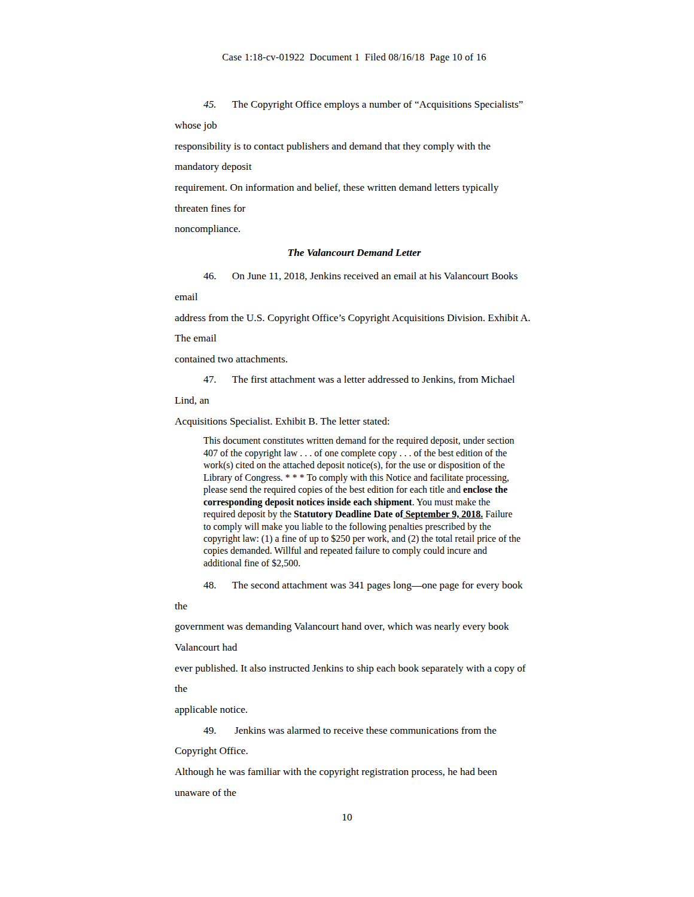Case 1:18-cv-01922 Document 1 Filed 08/16/18 Page 10 of 16
45. The Copyright Office employs a number of “Acquisitions Specialists” whose job
responsibility is to contact publishers and demand that they comply with the mandatory deposit
requirement. On information and belief, these written demand letters typically threaten fines for
noncompliance.
The Valancourt Demand Letter
46. On June 11, 2018, Jenkins received an email at his Valancourt Books email
address from the U.S. Copyright Office’s Copyright Acquisitions Division. Exhibit A. The email
contained two attachments.
47. The first attachment was a letter addressed to Jenkins, from Michael Lind, an
Acquisitions Specialist. Exhibit B. The letter stated:
This document constitutes written demand for the required deposit, under section 407 of the copyright law . . . of one complete copy . . . of the best edition of the work(s) cited on the attached deposit notice(s), for the use or disposition of the Library of Congress. * * * To comply with this Notice and facilitate processing, please send the required copies of the best edition for each title and enclose the corresponding deposit notices inside each shipment. You must make the required deposit by the Statutory Deadline Date of September 9, 2018. Failure to comply will make you liable to the following penalties prescribed by the copyright law: (1) a fine of up to $250 per work, and (2) the total retail price of the copies demanded. Willful and repeated failure to comply could incure and additional fine of $2,500.
48. The second attachment was 341 pages long—one page for every book the
government was demanding Valancourt hand over, which was nearly every book Valancourt had
ever published. It also instructed Jenkins to ship each book separately with a copy of the
applicable notice.
49. Jenkins was alarmed to receive these communications from the Copyright Office.
Although he was familiar with the copyright registration process, he had been unaware of the
10